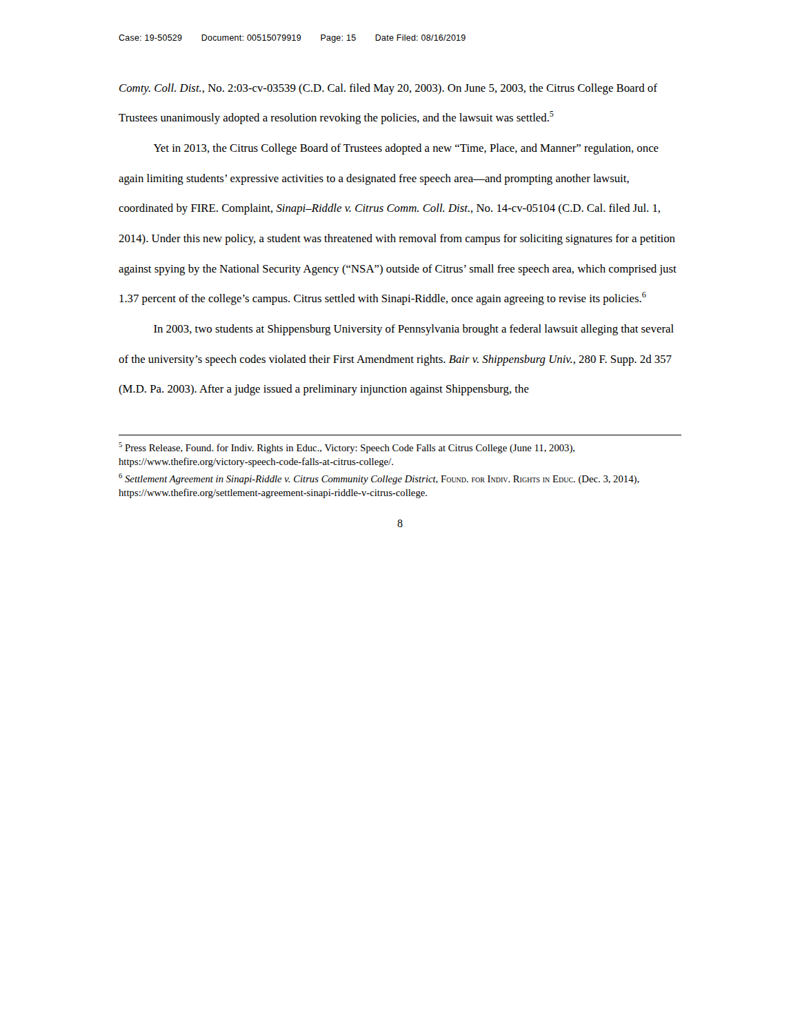Case: 19-50529 Document: 00515079919 Page: 15 Date Filed: 08/16/2019
Comty. Coll. Dist., No. 2:03-cv-03539 (C.D. Cal. filed May 20, 2003). On June 5, 2003, the Citrus College Board of Trustees unanimously adopted a resolution revoking the policies, and the lawsuit was settled.5
Yet in 2013, the Citrus College Board of Trustees adopted a new “Time, Place, and Manner” regulation, once again limiting students’ expressive activities to a designated free speech area—and prompting another lawsuit, coordinated by FIRE. Complaint, Sinapi–Riddle v. Citrus Comm. Coll. Dist., No. 14-cv-05104 (C.D. Cal. filed Jul. 1, 2014). Under this new policy, a student was threatened with removal from campus for soliciting signatures for a petition against spying by the National Security Agency (“NSA”) outside of Citrus’ small free speech area, which comprised just 1.37 percent of the college’s campus. Citrus settled with Sinapi-Riddle, once again agreeing to revise its policies.6
In 2003, two students at Shippensburg University of Pennsylvania brought a federal lawsuit alleging that several of the university’s speech codes violated their First Amendment rights. Bair v. Shippensburg Univ., 280 F. Supp. 2d 357 (M.D. Pa. 2003). After a judge issued a preliminary injunction against Shippensburg, the
5 Press Release, Found. for Indiv. Rights in Educ., Victory: Speech Code Falls at Citrus College (June 11, 2003), https://www.thefire.org/victory-speech-code-falls-at-citrus-college/.
6 Settlement Agreement in Sinapi-Riddle v. Citrus Community College District, Found. for Indiv. Rights in Educ. (Dec. 3, 2014), https://www.thefire.org/settlement-agreement-sinapi-riddle-v-citrus-college.
8